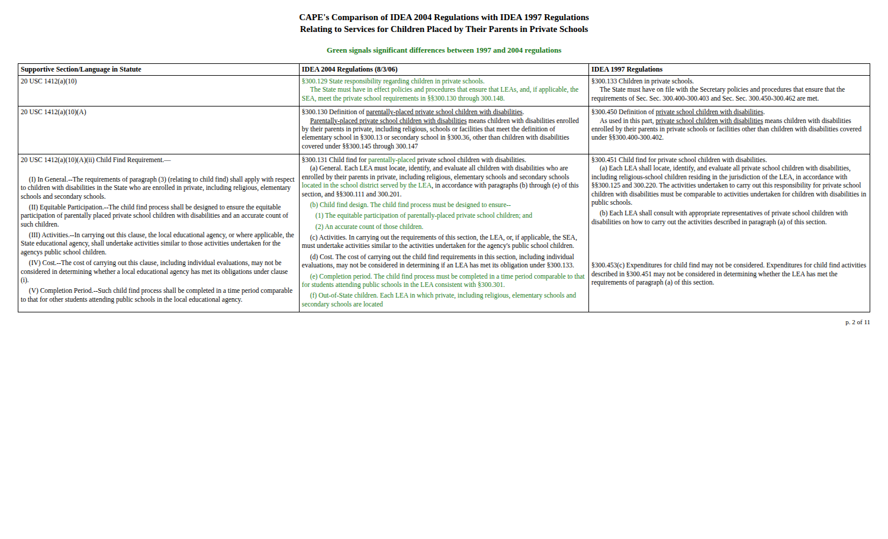CAPE's Comparison of IDEA 2004 Regulations with IDEA 1997 Regulations
Relating to Services for Children Placed by Their Parents in Private Schools
Green signals significant differences between 1997 and 2004 regulations
| Supportive Section/Language in Statute | IDEA 2004 Regulations (8/3/06) | IDEA 1997 Regulations |
| --- | --- | --- |
| 20 USC 1412(a)(10) | §300.129 State responsibility regarding children in private schools. The State must have in effect policies and procedures that ensure that LEAs, and, if applicable, the SEA, meet the private school requirements in §§300.130 through 300.148. | §300.133 Children in private schools. The State must have on file with the Secretary policies and procedures that ensure that the requirements of Sec. Sec. 300.400-300.403 and Sec. Sec. 300.450-300.462 are met. |
| 20 USC 1412(a)(10)(A) | §300.130 Definition of parentally-placed private school children with disabilities . Parentally-placed private school children with disabilities means children with disabilities enrolled by their parents in private, including religious, schools or facilities that meet the definition of elementary school in §300.13 or secondary school in §300.36, other than children with disabilities covered under §§300.145 through 300.147 | §300.450 Definition of private school children with disabilities . As used in this part, private school children with disabilities means children with disabilities enrolled by their parents in private schools or facilities other than children with disabilities covered under §§300.400-300.402. |
| 20 USC 1412(a)(10)(A)(ii) Child Find Requirement.— (I) In General.--The requirements of paragraph (3) (relating to child find) shall apply with respect to children with disabilities in the State who are enrolled in private, including religious, elementary schools and secondary schools. (II) Equitable Participation.--The child find process shall be designed to ensure the equitable participation of parentally placed private school children with disabilities and an accurate count of such children. (III) Activities.--In carrying out this clause, the local educational agency, or where applicable, the State educational agency, shall undertake activities similar to those activities undertaken for the agencys public school children. (IV) Cost.--The cost of carrying out this clause, including individual evaluations, may not be considered in determining whether a local educational agency has met its obligations under clause (i). (V) Completion Period.--Such child find process shall be completed in a time period comparable to that for other students attending public schools in the local educational agency. | §300.131 Child find for parentally-placed private school children with disabilities. (a) General. Each LEA must locate, identify, and evaluate all children with disabilities who are enrolled by their parents in private, including religious, elementary schools and secondary schools located in the school district served by the LEA , in accordance with paragraphs (b) through (e) of this section, and §§300.111 and 300.201. (b) Child find design. The child find process must be designed to ensure-- (1) The equitable participation of parentally-placed private school children; and (2) An accurate count of those children. (c) Activities. In carrying out the requirements of this section, the LEA, or, if applicable, the SEA, must undertake activities similar to the activities undertaken for the agency's public school children. (d) Cost. The cost of carrying out the child find requirements in this section, including individual evaluations, may not be considered in determining if an LEA has met its obligation under §300.133. (e) Completion period. The child find process must be completed in a time period comparable to that for students attending public schools in the LEA consistent with §300.301. (f) Out-of-State children. Each LEA in which private, including religious, elementary schools and secondary schools are located | §300.451 Child find for private school children with disabilities. (a) Each LEA shall locate, identify, and evaluate all private school children with disabilities, including religious-school children residing in the jurisdiction of the LEA, in accordance with §§300.125 and 300.220. The activities undertaken to carry out this responsibility for private school children with disabilities must be comparable to activities undertaken for children with disabilities in public schools. (b) Each LEA shall consult with appropriate representatives of private school children with disabilities on how to carry out the activities described in paragraph (a) of this section. §300.453(c) Expenditures for child find may not be considered. Expenditures for child find activities described in §300.451 may not be considered in determining whether the LEA has met the requirements of paragraph (a) of this section. |
p. 2 of 11